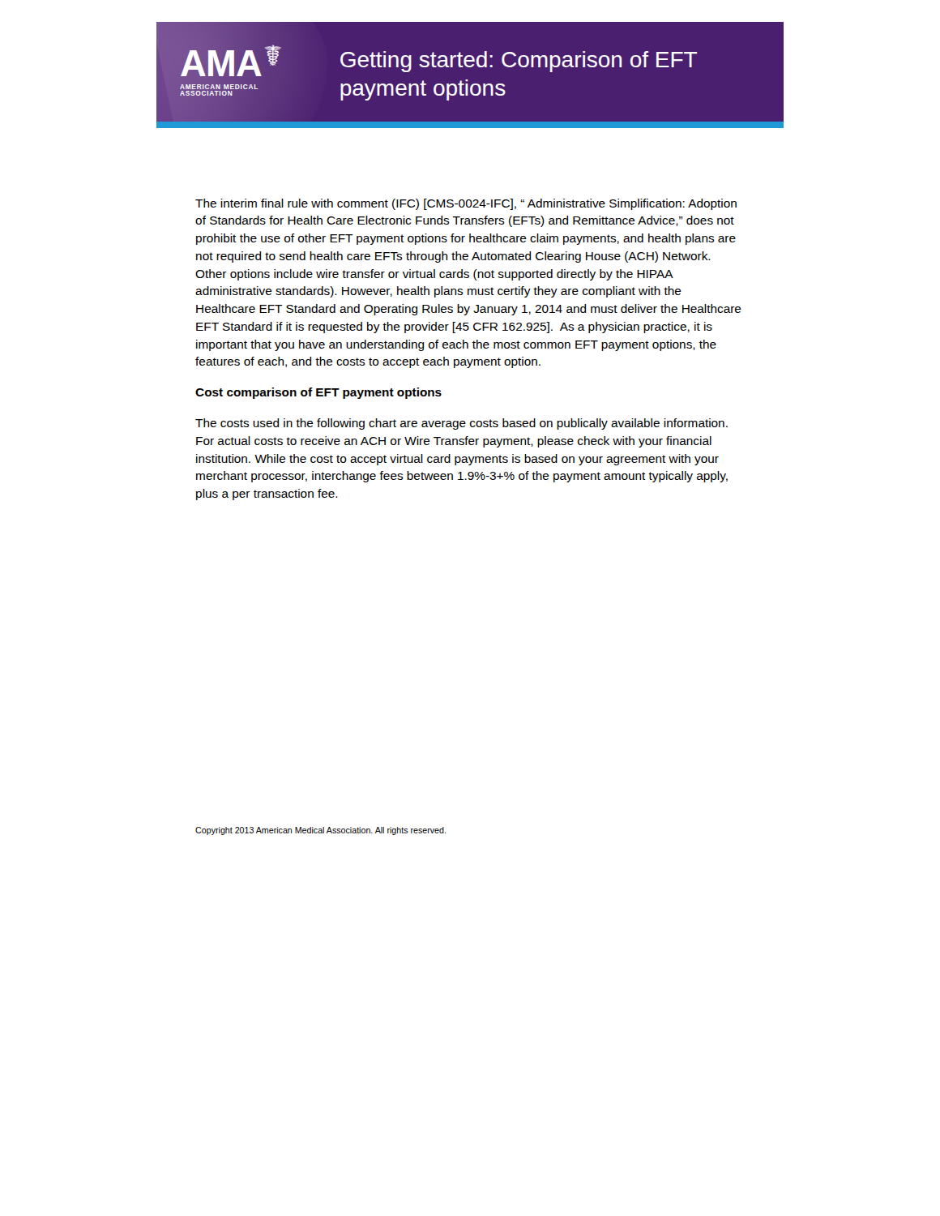AMA☤
AMERICAN MEDICAL
ASSOCIATION
Getting started: Comparison of EFT
payment options
The interim final rule with comment (IFC) [CMS-0024-IFC], “ Administrative Simplification: Adoption of Standards for Health Care Electronic Funds Transfers (EFTs) and Remittance Advice,” does not prohibit the use of other EFT payment options for healthcare claim payments, and health plans are not required to send health care EFTs through the Automated Clearing House (ACH) Network. Other options include wire transfer or virtual cards (not supported directly by the HIPAA administrative standards). However, health plans must certify they are compliant with the Healthcare EFT Standard and Operating Rules by January 1, 2014 and must deliver the Healthcare EFT Standard if it is requested by the provider [45 CFR 162.925]. As a physician practice, it is important that you have an understanding of each the most common EFT payment options, the features of each, and the costs to accept each payment option.
Cost comparison of EFT payment options
The costs used in the following chart are average costs based on publically available information. For actual costs to receive an ACH or Wire Transfer payment, please check with your financial institution. While the cost to accept virtual card payments is based on your agreement with your merchant processor, interchange fees between 1.9%-3+% of the payment amount typically apply, plus a per transaction fee.
Copyright 2013 American Medical Association. All rights reserved.